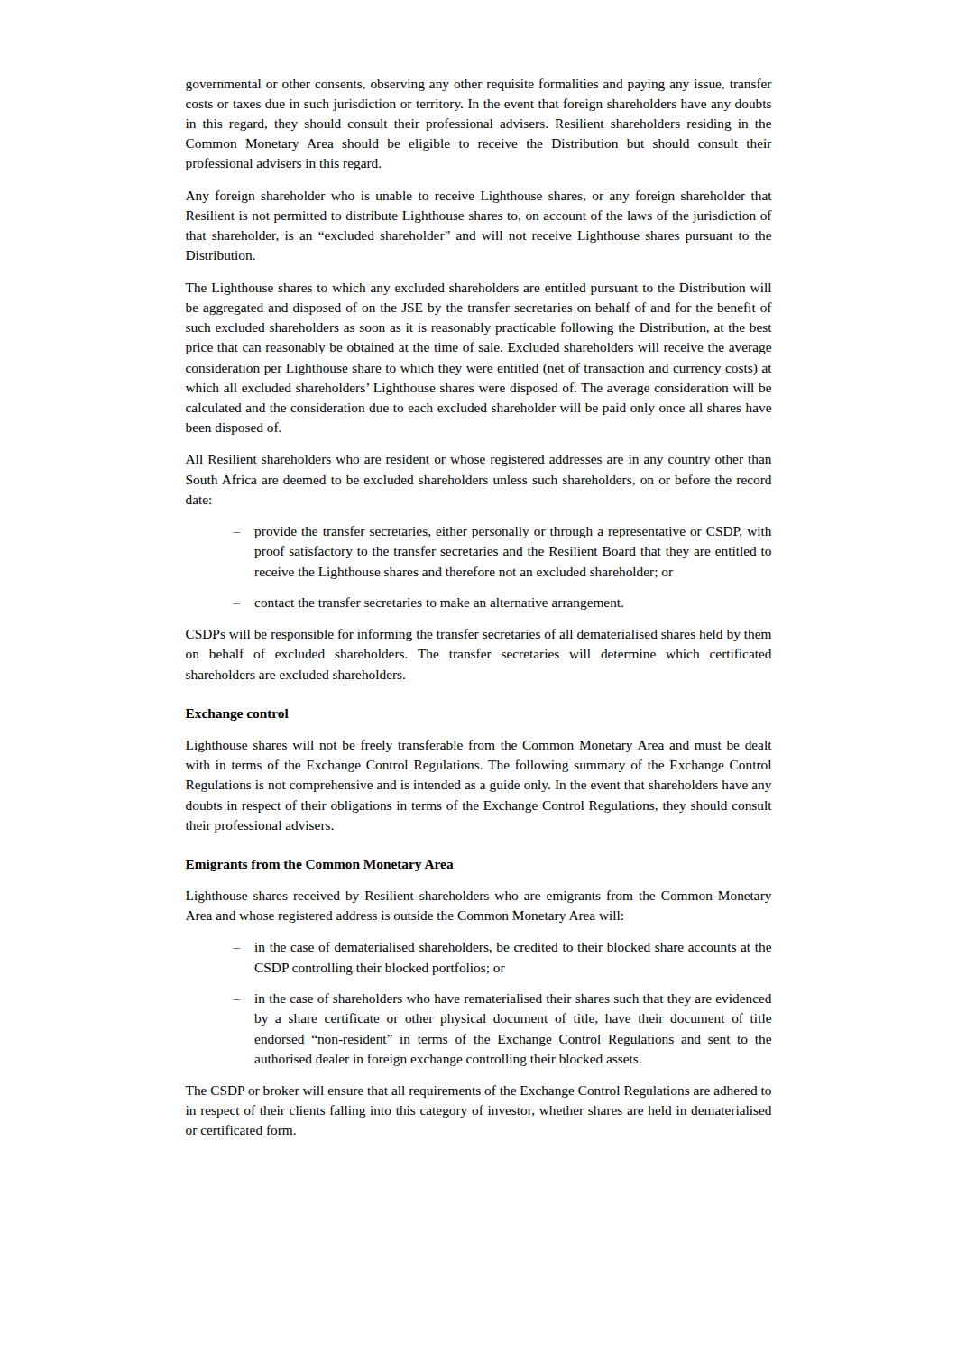governmental or other consents, observing any other requisite formalities and paying any issue, transfer costs or taxes due in such jurisdiction or territory. In the event that foreign shareholders have any doubts in this regard, they should consult their professional advisers. Resilient shareholders residing in the Common Monetary Area should be eligible to receive the Distribution but should consult their professional advisers in this regard.
Any foreign shareholder who is unable to receive Lighthouse shares, or any foreign shareholder that Resilient is not permitted to distribute Lighthouse shares to, on account of the laws of the jurisdiction of that shareholder, is an “excluded shareholder” and will not receive Lighthouse shares pursuant to the Distribution.
The Lighthouse shares to which any excluded shareholders are entitled pursuant to the Distribution will be aggregated and disposed of on the JSE by the transfer secretaries on behalf of and for the benefit of such excluded shareholders as soon as it is reasonably practicable following the Distribution, at the best price that can reasonably be obtained at the time of sale. Excluded shareholders will receive the average consideration per Lighthouse share to which they were entitled (net of transaction and currency costs) at which all excluded shareholders’ Lighthouse shares were disposed of. The average consideration will be calculated and the consideration due to each excluded shareholder will be paid only once all shares have been disposed of.
All Resilient shareholders who are resident or whose registered addresses are in any country other than South Africa are deemed to be excluded shareholders unless such shareholders, on or before the record date:
provide the transfer secretaries, either personally or through a representative or CSDP, with proof satisfactory to the transfer secretaries and the Resilient Board that they are entitled to receive the Lighthouse shares and therefore not an excluded shareholder; or
contact the transfer secretaries to make an alternative arrangement.
CSDPs will be responsible for informing the transfer secretaries of all dematerialised shares held by them on behalf of excluded shareholders. The transfer secretaries will determine which certificated shareholders are excluded shareholders.
Exchange control
Lighthouse shares will not be freely transferable from the Common Monetary Area and must be dealt with in terms of the Exchange Control Regulations. The following summary of the Exchange Control Regulations is not comprehensive and is intended as a guide only. In the event that shareholders have any doubts in respect of their obligations in terms of the Exchange Control Regulations, they should consult their professional advisers.
Emigrants from the Common Monetary Area
Lighthouse shares received by Resilient shareholders who are emigrants from the Common Monetary Area and whose registered address is outside the Common Monetary Area will:
in the case of dematerialised shareholders, be credited to their blocked share accounts at the CSDP controlling their blocked portfolios; or
in the case of shareholders who have rematerialised their shares such that they are evidenced by a share certificate or other physical document of title, have their document of title endorsed “non-resident” in terms of the Exchange Control Regulations and sent to the authorised dealer in foreign exchange controlling their blocked assets.
The CSDP or broker will ensure that all requirements of the Exchange Control Regulations are adhered to in respect of their clients falling into this category of investor, whether shares are held in dematerialised or certificated form.